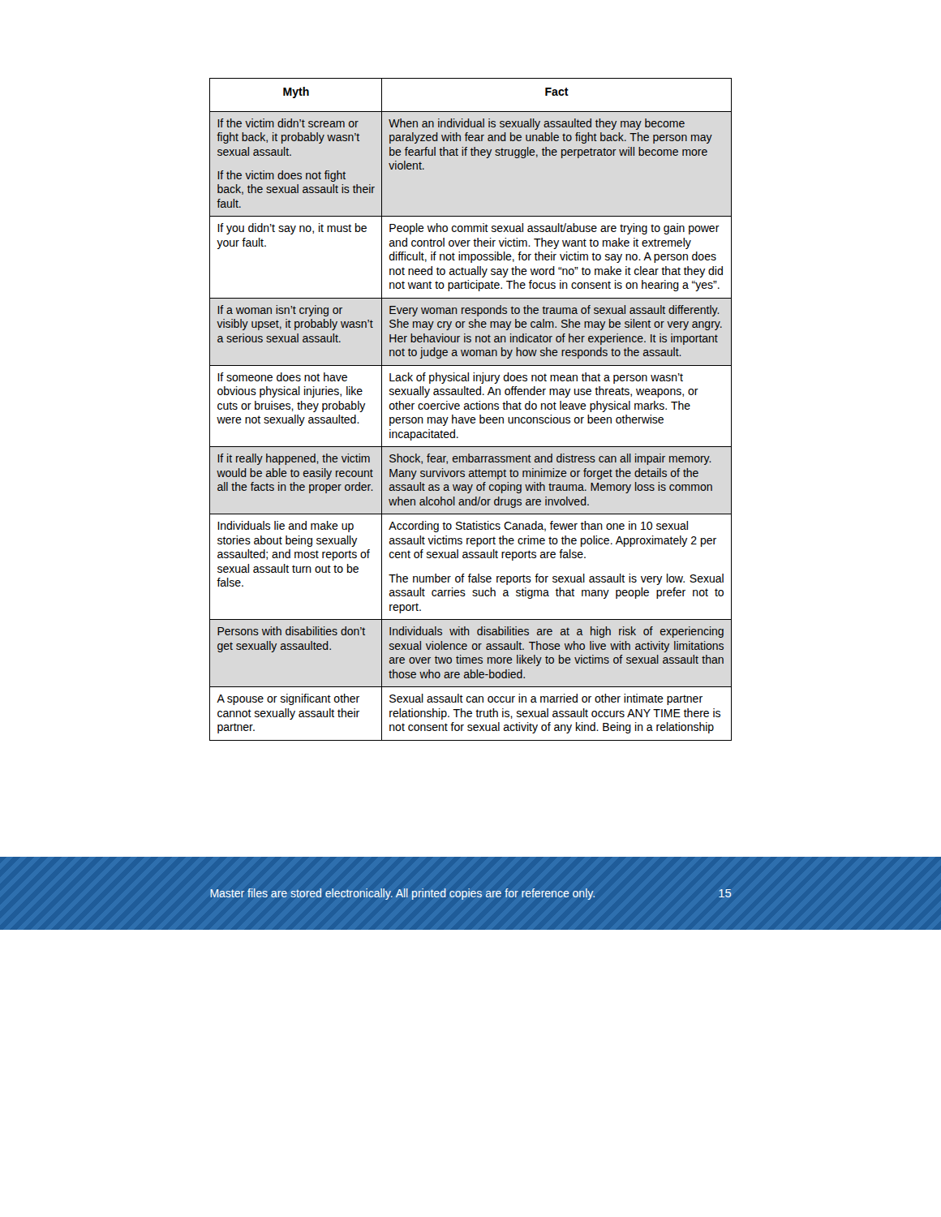| Myth | Fact |
| --- | --- |
| If the victim didn’t scream or fight back, it probably wasn’t sexual assault. If the victim does not fight back, the sexual assault is their fault. | When an individual is sexually assaulted they may become paralyzed with fear and be unable to fight back. The person may be fearful that if they struggle, the perpetrator will become more violent. |
| If you didn’t say no, it must be your fault. | People who commit sexual assault/abuse are trying to gain power and control over their victim. They want to make it extremely difficult, if not impossible, for their victim to say no. A person does not need to actually say the word “no” to make it clear that they did not want to participate. The focus in consent is on hearing a “yes”. |
| If a woman isn’t crying or visibly upset, it probably wasn’t a serious sexual assault. | Every woman responds to the trauma of sexual assault differently. She may cry or she may be calm. She may be silent or very angry. Her behaviour is not an indicator of her experience. It is important not to judge a woman by how she responds to the assault. |
| If someone does not have obvious physical injuries, like cuts or bruises, they probably were not sexually assaulted. | Lack of physical injury does not mean that a person wasn’t sexually assaulted. An offender may use threats, weapons, or other coercive actions that do not leave physical marks. The person may have been unconscious or been otherwise incapacitated. |
| If it really happened, the victim would be able to easily recount all the facts in the proper order. | Shock, fear, embarrassment and distress can all impair memory. Many survivors attempt to minimize or forget the details of the assault as a way of coping with trauma. Memory loss is common when alcohol and/or drugs are involved. |
| Individuals lie and make up stories about being sexually assaulted; and most reports of sexual assault turn out to be false. | According to Statistics Canada, fewer than one in 10 sexual assault victims report the crime to the police. Approximately 2 per cent of sexual assault reports are false. The number of false reports for sexual assault is very low. Sexual assault carries such a stigma that many people prefer not to report. |
| Persons with disabilities don’t get sexually assaulted. | Individuals with disabilities are at a high risk of experiencing sexual violence or assault. Those who live with activity limitations are over two times more likely to be victims of sexual assault than those who are able-bodied. |
| A spouse or significant other cannot sexually assault their partner. | Sexual assault can occur in a married or other intimate partner relationship. The truth is, sexual assault occurs ANY TIME there is not consent for sexual activity of any kind. Being in a relationship |
Master files are stored electronically. All printed copies are for reference only. 15